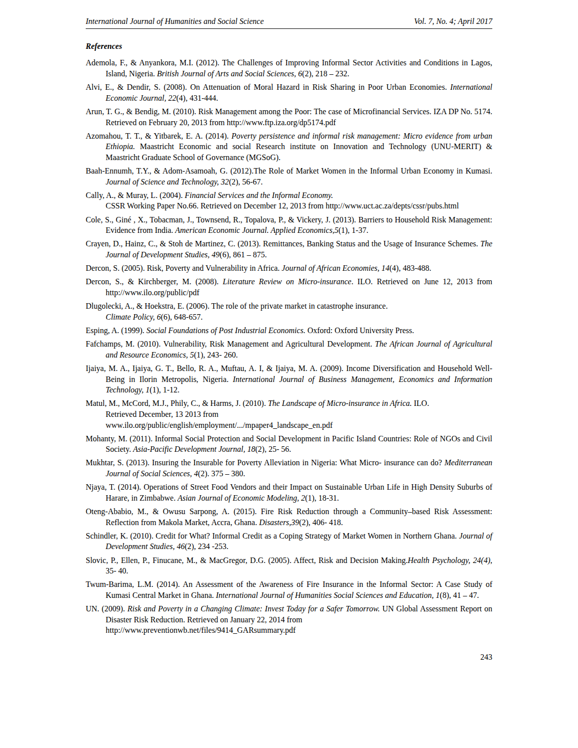International Journal of Humanities and Social Science Vol. 7, No. 4; April 2017
References
Ademola, F., & Anyankora, M.I. (2012). The Challenges of Improving Informal Sector Activities and Conditions in Lagos, Island, Nigeria. British Journal of Arts and Social Sciences, 6(2), 218 – 232.
Alvi, E., & Dendir, S. (2008). On Attenuation of Moral Hazard in Risk Sharing in Poor Urban Economies. International Economic Journal, 22(4), 431-444.
Arun, T. G., & Bendig, M. (2010). Risk Management among the Poor: The case of Microfinancial Services. IZA DP No. 5174. Retrieved on February 20, 2013 from http://www.ftp.iza.org/dp5174.pdf
Azomahou, T. T., & Yitbarek, E. A. (2014). Poverty persistence and informal risk management: Micro evidence from urban Ethiopia. Maastricht Economic and social Research institute on Innovation and Technology (UNU-MERIT) & Maastricht Graduate School of Governance (MGSoG).
Baah-Ennumh, T.Y., & Adom-Asamoah, G. (2012).The Role of Market Women in the Informal Urban Economy in Kumasi. Journal of Science and Technology, 32(2), 56-67.
Cally, A., & Muray, L. (2004). Financial Services and the Informal Economy. CSSR Working Paper No.66. Retrieved on December 12, 2013 from http://www.uct.ac.za/depts/cssr/pubs.html
Cole, S., Giné , X., Tobacman, J., Townsend, R., Topalova, P., & Vickery, J. (2013). Barriers to Household Risk Management: Evidence from India. American Economic Journal. Applied Economics,5(1), 1-37.
Crayen, D., Hainz, C., & Stoh de Martinez, C. (2013). Remittances, Banking Status and the Usage of Insurance Schemes. The Journal of Development Studies, 49(6), 861 – 875.
Dercon, S. (2005). Risk, Poverty and Vulnerability in Africa. Journal of African Economies, 14(4), 483-488.
Dercon, S., & Kirchberger, M. (2008). Literature Review on Micro-insurance. ILO. Retrieved on June 12, 2013 from http://www.ilo.org/public/pdf
Dlugolecki, A., & Hoekstra, E. (2006). The role of the private market in catastrophe insurance. Climate Policy, 6(6), 648-657.
Esping, A. (1999). Social Foundations of Post Industrial Economics. Oxford: Oxford University Press.
Fafchamps, M. (2010). Vulnerability, Risk Management and Agricultural Development. The African Journal of Agricultural and Resource Economics, 5(1), 243- 260.
Ijaiya, M. A., Ijaiya, G. T., Bello, R. A., Muftau, A. I, & Ijaiya, M. A. (2009). Income Diversification and Household Well-Being in Ilorin Metropolis, Nigeria. International Journal of Business Management, Economics and Information Technology, 1(1), 1-12.
Matul, M., McCord, M.J., Phily, C., & Harms, J. (2010). The Landscape of Micro-insurance in Africa. ILO. Retrieved December, 13 2013 from www.ilo.org/public/english/employment/.../mpaper4_landscape_en.pdf
Mohanty, M. (2011). Informal Social Protection and Social Development in Pacific Island Countries: Role of NGOs and Civil Society. Asia-Pacific Development Journal, 18(2), 25- 56.
Mukhtar, S. (2013). Insuring the Insurable for Poverty Alleviation in Nigeria: What Micro- insurance can do? Mediterranean Journal of Social Sciences, 4(2). 375 – 380.
Njaya, T. (2014). Operations of Street Food Vendors and their Impact on Sustainable Urban Life in High Density Suburbs of Harare, in Zimbabwe. Asian Journal of Economic Modeling, 2(1), 18-31.
Oteng-Ababio, M., & Owusu Sarpong, A. (2015). Fire Risk Reduction through a Community–based Risk Assessment: Reflection from Makola Market, Accra, Ghana. Disasters,39(2), 406- 418.
Schindler, K. (2010). Credit for What? Informal Credit as a Coping Strategy of Market Women in Northern Ghana. Journal of Development Studies, 46(2), 234 -253.
Slovic, P., Ellen, P., Finucane, M., & MacGregor, D.G. (2005). Affect, Risk and Decision Making.Health Psychology, 24(4), 35- 40.
Twum-Barima, L.M. (2014). An Assessment of the Awareness of Fire Insurance in the Informal Sector: A Case Study of Kumasi Central Market in Ghana. International Journal of Humanities Social Sciences and Education, 1(8), 41 – 47.
UN. (2009). Risk and Poverty in a Changing Climate: Invest Today for a Safer Tomorrow. UN Global Assessment Report on Disaster Risk Reduction. Retrieved on January 22, 2014 from http://www.preventionwb.net/files/9414_GARsummary.pdf
243